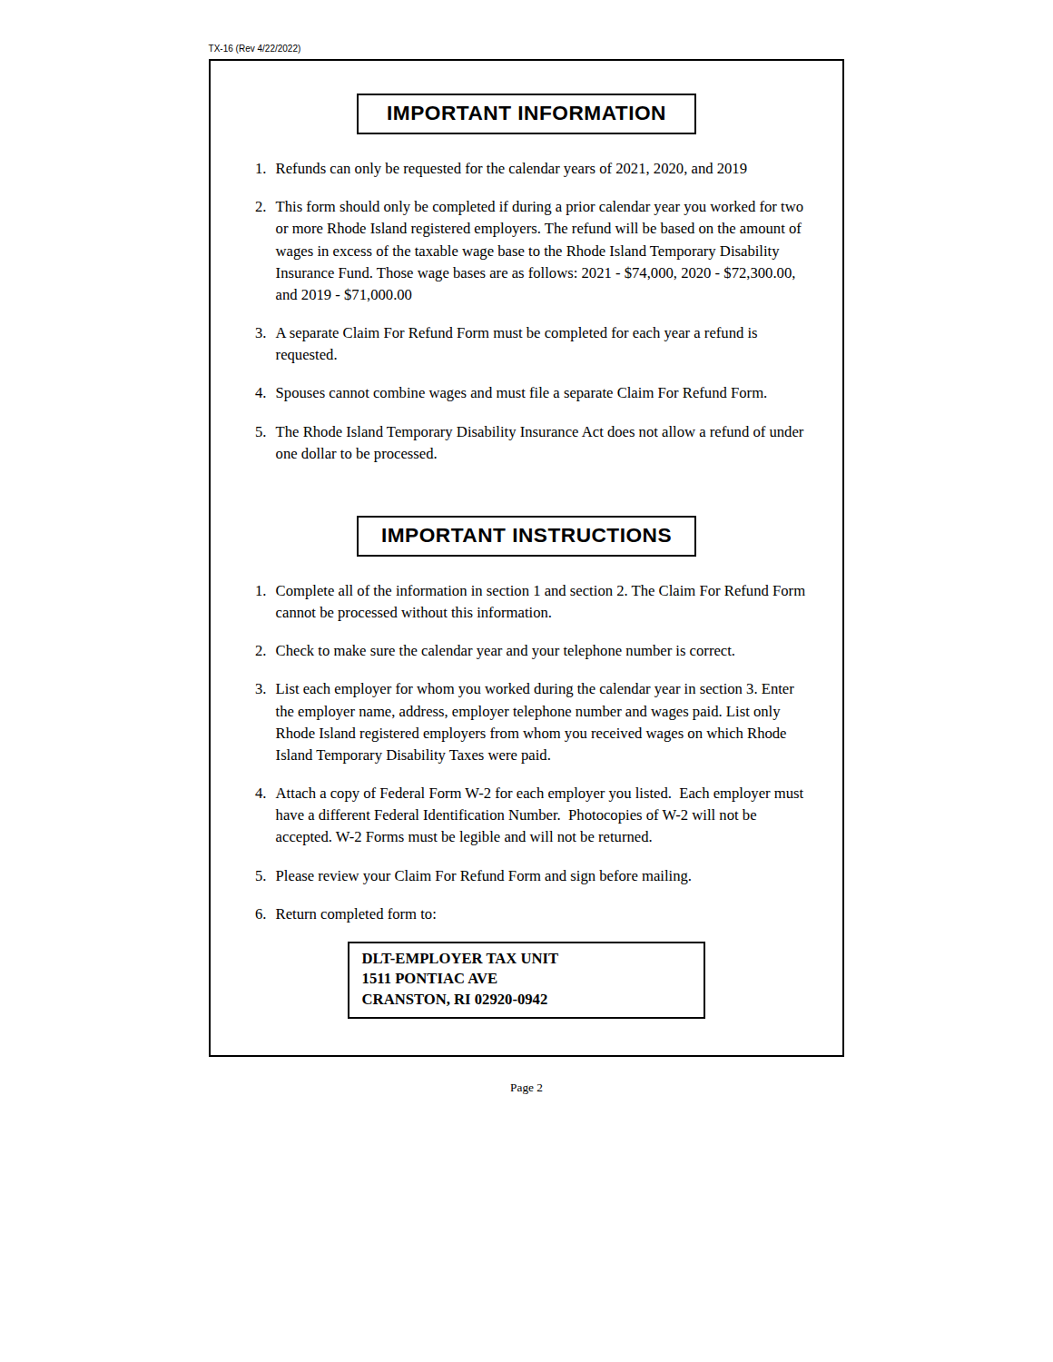TX-16 (Rev 4/22/2022)
IMPORTANT INFORMATION
Refunds can only be requested for the calendar years of 2021, 2020, and 2019
This form should only be completed if during a prior calendar year you worked for two or more Rhode Island registered employers. The refund will be based on the amount of wages in excess of the taxable wage base to the Rhode Island Temporary Disability Insurance Fund. Those wage bases are as follows: 2021 - $74,000, 2020 - $72,300.00, and 2019 - $71,000.00
A separate Claim For Refund Form must be completed for each year a refund is requested.
Spouses cannot combine wages and must file a separate Claim For Refund Form.
The Rhode Island Temporary Disability Insurance Act does not allow a refund of under one dollar to be processed.
IMPORTANT INSTRUCTIONS
Complete all of the information in section 1 and section 2. The Claim For Refund Form cannot be processed without this information.
Check to make sure the calendar year and your telephone number is correct.
List each employer for whom you worked during the calendar year in section 3. Enter the employer name, address, employer telephone number and wages paid. List only Rhode Island registered employers from whom you received wages on which Rhode Island Temporary Disability Taxes were paid.
Attach a copy of Federal Form W-2 for each employer you listed. Each employer must have a different Federal Identification Number. Photocopies of W-2 will not be accepted. W-2 Forms must be legible and will not be returned.
Please review your Claim For Refund Form and sign before mailing.
Return completed form to:
DLT-EMPLOYER TAX UNIT
1511 PONTIAC AVE
CRANSTON, RI 02920-0942
Page 2